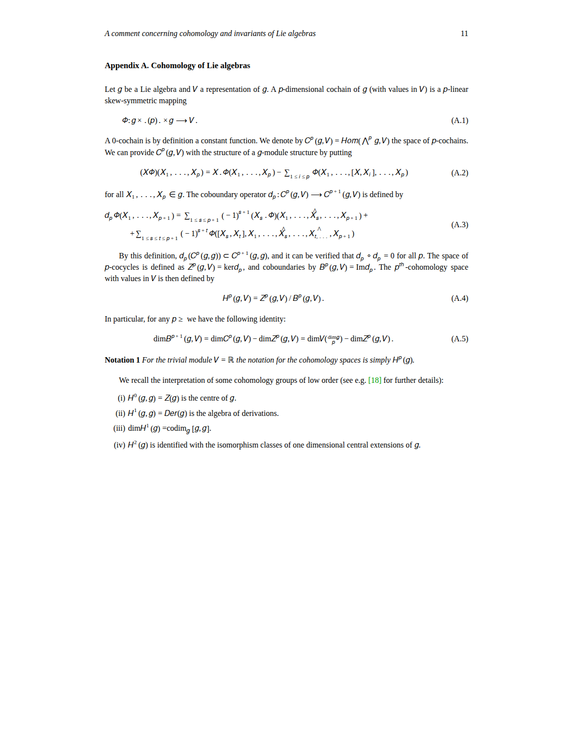A comment concerning cohomology and invariants of Lie algebras 11
Appendix A. Cohomology of Lie algebras
Let g be a Lie algebra and V a representation of g. A p-dimensional cochain of g (with values in V) is a p-linear skew-symmetric mapping
Φ:g×.(p).×g⟶V.
(A.1)
A 0-cochain is by definition a constant function. We denote by Cp(g,V) = Hom(⋀pg,V) the space of p-cochains. We can provide Cp(g,V) with the structure of a g-module structure by putting
(XΦ) (X1,...,Xp) = X.Φ (X1,...,Xp) − ∑1≤i≤p Φ (X1,...,[X,Xi],...,Xp)
(A.2)
for all X1,...,Xp∈g. The coboundary operator dp:Cp(g,V)⟶Cp+1(g,V) is defined by
dpΦ (X1,...,Xp+1) = ∑1≤s≤p+1 (−1)s+1 (Xs.Φ) (X1,...,Xs^,...,Xp+1) + + ∑1≤s≤t≤p+1 (−1)s+t Φ ([Xs,Xt],X1,...,Xs^,...,Xt,...^,Xp+1)
(A.3)
By this definition, dp(Cp(g,g))⊂Cp+1(g,g), and it can be verified that dp∘dp=0 for all p. The space of p-cocycles is defined as Zp(g,V)=ker⁡dp, and coboundaries by Bp(g,V)=Imdp. The pth-cohomology space with values in V is then defined by
Hp(g,V) = Zp(g,V) / Bp(g,V) .
(A.4)
In particular, for any p≥ we have the following identity:
dim⁡Bp+1(g,V) = dim⁡Cp(g,V) − dim⁡Zp(g,V) = dim⁡V ( dim⁡g p ) − dim⁡Zp(g,V).
(A.5)
Notation 1 For the trivial module V=ℝ the notation for the cohomology spaces is simply Hp(g).
We recall the interpretation of some cohomology groups of low order (see e.g. [18] for further details):
(i) H0(g,g)=Z(g) is the centre of g.
(ii) H1(g,g)=Der(g) is the algebra of derivations.
(iii) dim⁡H1(g) =codimg [g,g].
(iv) H2(g) is identified with the isomorphism classes of one dimensional central extensions of g.